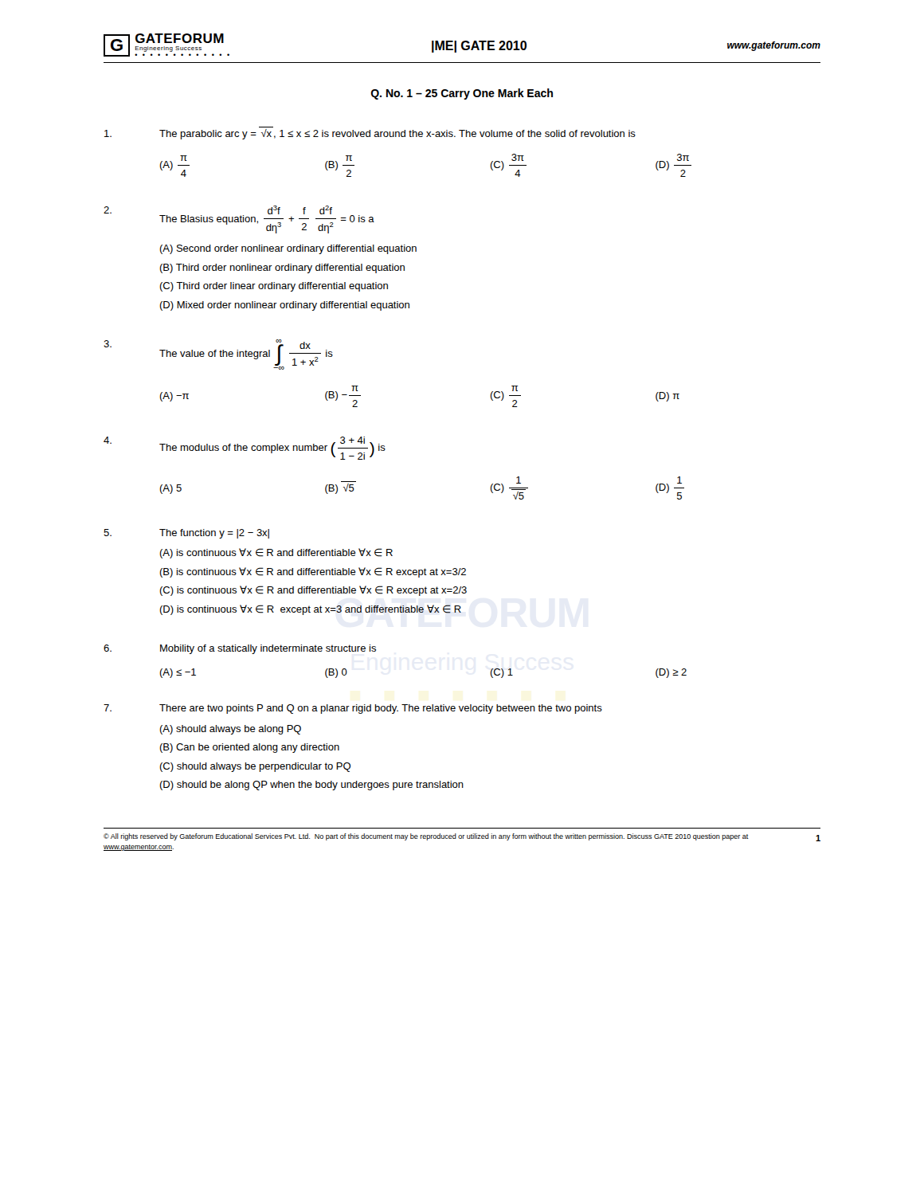G
GATEFORUM
Engineering Success
• • • • • • • • • • • • •
|ME| GATE 2010
www.gateforum.com
Q. No. 1 – 25 Carry One Mark Each
GATEFORUM
Engineering Success
■ ■ ■ ■ ■ ■ ■
1.
The parabolic arc y = √x, 1 ≤ x ≤ 2 is revolved around the x-axis. The volume of the solid of revolution is
(A) π 4
(B) π 2
(C) 3π 4
(D) 3π 2
2.
The Blasius equation, d3f dη3 + f 2 d2f dη2 = 0 is a
(A) Second order nonlinear ordinary differential equation
(B) Third order nonlinear ordinary differential equation
(C) Third order linear ordinary differential equation
(D) Mixed order nonlinear ordinary differential equation
3.
The value of the integral ∞ ∫ −∞ dx 1 + x2 is
(A) −π
(B) −π 2
(C) π 2
(D) π
4.
The modulus of the complex number (3 + 4i 1 − 2i) is
(A) 5
(B) √5
(C) 1√5
(D) 15
5.
The function y = |2 − 3x|
(A) is continuous ∀x ∈ R and differentiable ∀x ∈ R
(B) is continuous ∀x ∈ R and differentiable ∀x ∈ R except at x=3/2
(C) is continuous ∀x ∈ R and differentiable ∀x ∈ R except at x=2/3
(D) is continuous ∀x ∈ R except at x=3 and differentiable ∀x ∈ R
6.
Mobility of a statically indeterminate structure is
(A) ≤ −1
(B) 0
(C) 1
(D) ≥ 2
7.
There are two points P and Q on a planar rigid body. The relative velocity between the two points
(A) should always be along PQ
(B) Can be oriented along any direction
(C) should always be perpendicular to PQ
(D) should be along QP when the body undergoes pure translation
© All rights reserved by Gateforum Educational Services Pvt. Ltd. No part of this document may be reproduced or utilized in any form without the written permission. Discuss GATE 2010 question paper at www.gatementor.com.
1